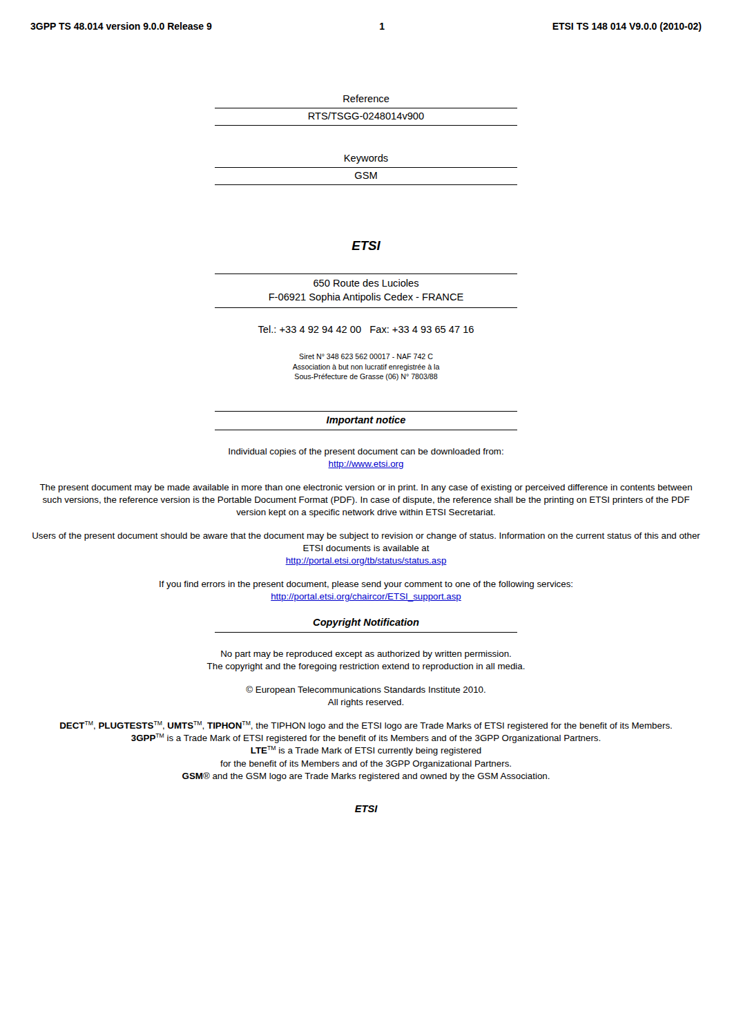3GPP TS 48.014 version 9.0.0 Release 9 1 ETSI TS 148 014 V9.0.0 (2010-02)
| Reference |
| RTS/TSGG-0248014v900 |
| Keywords |
| GSM |
ETSI
650 Route des Lucioles
F-06921 Sophia Antipolis Cedex - FRANCE
Tel.: +33 4 92 94 42 00 Fax: +33 4 93 65 47 16
Siret N° 348 623 562 00017 - NAF 742 C
Association à but non lucratif enregistrée à la
Sous-Préfecture de Grasse (06) N° 7803/88
Important notice
Individual copies of the present document can be downloaded from:
http://www.etsi.org
The present document may be made available in more than one electronic version or in print. In any case of existing or perceived difference in contents between such versions, the reference version is the Portable Document Format (PDF). In case of dispute, the reference shall be the printing on ETSI printers of the PDF version kept on a specific network drive within ETSI Secretariat.
Users of the present document should be aware that the document may be subject to revision or change of status. Information on the current status of this and other ETSI documents is available at
http://portal.etsi.org/tb/status/status.asp
If you find errors in the present document, please send your comment to one of the following services:
http://portal.etsi.org/chaircor/ETSI_support.asp
Copyright Notification
No part may be reproduced except as authorized by written permission.
The copyright and the foregoing restriction extend to reproduction in all media.
© European Telecommunications Standards Institute 2010.
All rights reserved.
DECTTM, PLUGTESTSTM, UMTSTM, TIPHONTM, the TIPHON logo and the ETSI logo are Trade Marks of ETSI registered for the benefit of its Members.
3GPPTM is a Trade Mark of ETSI registered for the benefit of its Members and of the 3GPP Organizational Partners.
LTETM is a Trade Mark of ETSI currently being registered
for the benefit of its Members and of the 3GPP Organizational Partners.
GSM® and the GSM logo are Trade Marks registered and owned by the GSM Association.
ETSI